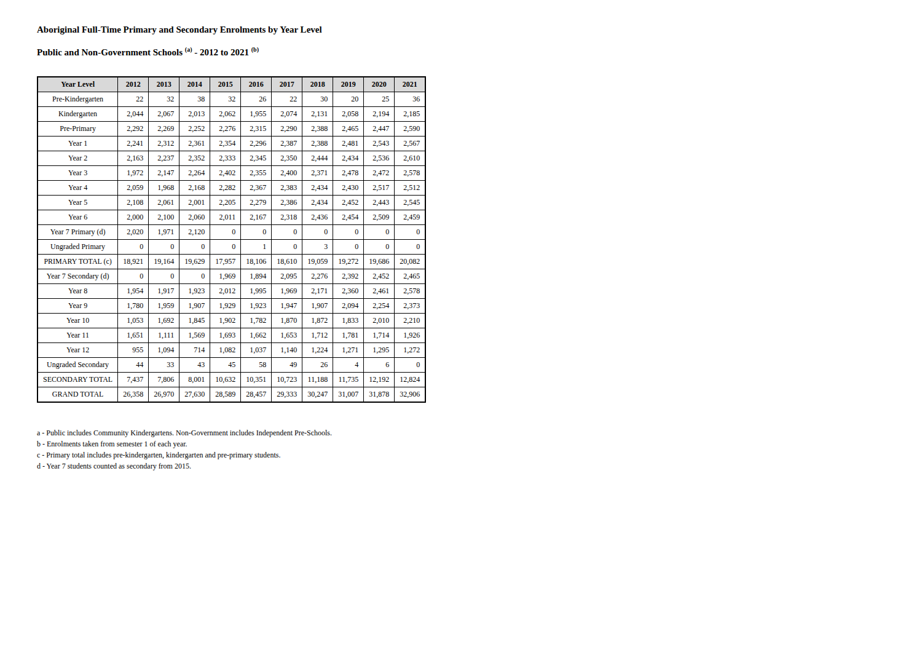Aboriginal Full-Time Primary and Secondary Enrolments by Year Level
Public and Non-Government Schools (a) - 2012 to 2021 (b)
| Year Level | 2012 | 2013 | 2014 | 2015 | 2016 | 2017 | 2018 | 2019 | 2020 | 2021 |
| --- | --- | --- | --- | --- | --- | --- | --- | --- | --- | --- |
| Pre-Kindergarten | 22 | 32 | 38 | 32 | 26 | 22 | 30 | 20 | 25 | 36 |
| Kindergarten | 2,044 | 2,067 | 2,013 | 2,062 | 1,955 | 2,074 | 2,131 | 2,058 | 2,194 | 2,185 |
| Pre-Primary | 2,292 | 2,269 | 2,252 | 2,276 | 2,315 | 2,290 | 2,388 | 2,465 | 2,447 | 2,590 |
| Year 1 | 2,241 | 2,312 | 2,361 | 2,354 | 2,296 | 2,387 | 2,388 | 2,481 | 2,543 | 2,567 |
| Year 2 | 2,163 | 2,237 | 2,352 | 2,333 | 2,345 | 2,350 | 2,444 | 2,434 | 2,536 | 2,610 |
| Year 3 | 1,972 | 2,147 | 2,264 | 2,402 | 2,355 | 2,400 | 2,371 | 2,478 | 2,472 | 2,578 |
| Year 4 | 2,059 | 1,968 | 2,168 | 2,282 | 2,367 | 2,383 | 2,434 | 2,430 | 2,517 | 2,512 |
| Year 5 | 2,108 | 2,061 | 2,001 | 2,205 | 2,279 | 2,386 | 2,434 | 2,452 | 2,443 | 2,545 |
| Year 6 | 2,000 | 2,100 | 2,060 | 2,011 | 2,167 | 2,318 | 2,436 | 2,454 | 2,509 | 2,459 |
| Year 7 Primary (d) | 2,020 | 1,971 | 2,120 | 0 | 0 | 0 | 0 | 0 | 0 | 0 |
| Ungraded Primary | 0 | 0 | 0 | 0 | 1 | 0 | 3 | 0 | 0 | 0 |
| PRIMARY TOTAL (c) | 18,921 | 19,164 | 19,629 | 17,957 | 18,106 | 18,610 | 19,059 | 19,272 | 19,686 | 20,082 |
| Year 7 Secondary (d) | 0 | 0 | 0 | 1,969 | 1,894 | 2,095 | 2,276 | 2,392 | 2,452 | 2,465 |
| Year 8 | 1,954 | 1,917 | 1,923 | 2,012 | 1,995 | 1,969 | 2,171 | 2,360 | 2,461 | 2,578 |
| Year 9 | 1,780 | 1,959 | 1,907 | 1,929 | 1,923 | 1,947 | 1,907 | 2,094 | 2,254 | 2,373 |
| Year 10 | 1,053 | 1,692 | 1,845 | 1,902 | 1,782 | 1,870 | 1,872 | 1,833 | 2,010 | 2,210 |
| Year 11 | 1,651 | 1,111 | 1,569 | 1,693 | 1,662 | 1,653 | 1,712 | 1,781 | 1,714 | 1,926 |
| Year 12 | 955 | 1,094 | 714 | 1,082 | 1,037 | 1,140 | 1,224 | 1,271 | 1,295 | 1,272 |
| Ungraded Secondary | 44 | 33 | 43 | 45 | 58 | 49 | 26 | 4 | 6 | 0 |
| SECONDARY TOTAL | 7,437 | 7,806 | 8,001 | 10,632 | 10,351 | 10,723 | 11,188 | 11,735 | 12,192 | 12,824 |
| GRAND TOTAL | 26,358 | 26,970 | 27,630 | 28,589 | 28,457 | 29,333 | 30,247 | 31,007 | 31,878 | 32,906 |
a - Public includes Community Kindergartens. Non-Government includes Independent Pre-Schools.
b - Enrolments taken from semester 1 of each year.
c - Primary total includes pre-kindergarten, kindergarten and pre-primary students.
d - Year 7 students counted as secondary from 2015.